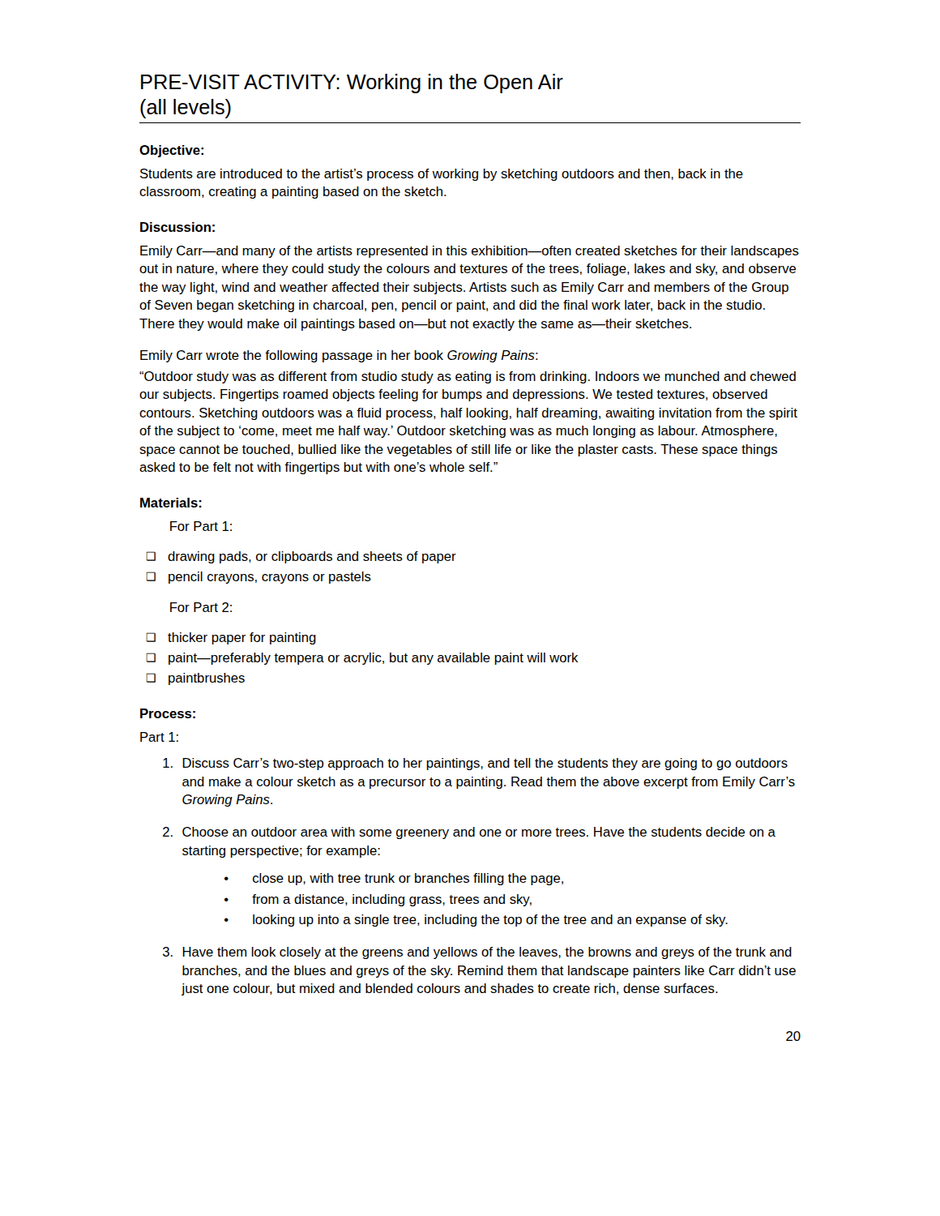PRE-VISIT ACTIVITY: Working in the Open Air
(all levels)
Objective:
Students are introduced to the artist’s process of working by sketching outdoors and then, back in the classroom, creating a painting based on the sketch.
Discussion:
Emily Carr—and many of the artists represented in this exhibition—often created sketches for their landscapes out in nature, where they could study the colours and textures of the trees, foliage, lakes and sky, and observe the way light, wind and weather affected their subjects. Artists such as Emily Carr and members of the Group of Seven began sketching in charcoal, pen, pencil or paint, and did the final work later, back in the studio. There they would make oil paintings based on—but not exactly the same as—their sketches.
Emily Carr wrote the following passage in her book Growing Pains:
“Outdoor study was as different from studio study as eating is from drinking. Indoors we munched and chewed our subjects. Fingertips roamed objects feeling for bumps and depressions. We tested textures, observed contours. Sketching outdoors was a fluid process, half looking, half dreaming, awaiting invitation from the spirit of the subject to ‘come, meet me half way.’ Outdoor sketching was as much longing as labour. Atmosphere, space cannot be touched, bullied like the vegetables of still life or like the plaster casts. These space things asked to be felt not with fingertips but with one’s whole self.”
Materials:
For Part 1:
drawing pads, or clipboards and sheets of paper
pencil crayons, crayons or pastels
For Part 2:
thicker paper for painting
paint—preferably tempera or acrylic, but any available paint will work
paintbrushes
Process:
Part 1:
Discuss Carr’s two-step approach to her paintings, and tell the students they are going to go outdoors and make a colour sketch as a precursor to a painting. Read them the above excerpt from Emily Carr’s Growing Pains.
Choose an outdoor area with some greenery and one or more trees. Have the students decide on a starting perspective; for example:
close up, with tree trunk or branches filling the page,
from a distance, including grass, trees and sky,
looking up into a single tree, including the top of the tree and an expanse of sky.
Have them look closely at the greens and yellows of the leaves, the browns and greys of the trunk and branches, and the blues and greys of the sky. Remind them that landscape painters like Carr didn’t use just one colour, but mixed and blended colours and shades to create rich, dense surfaces.
20